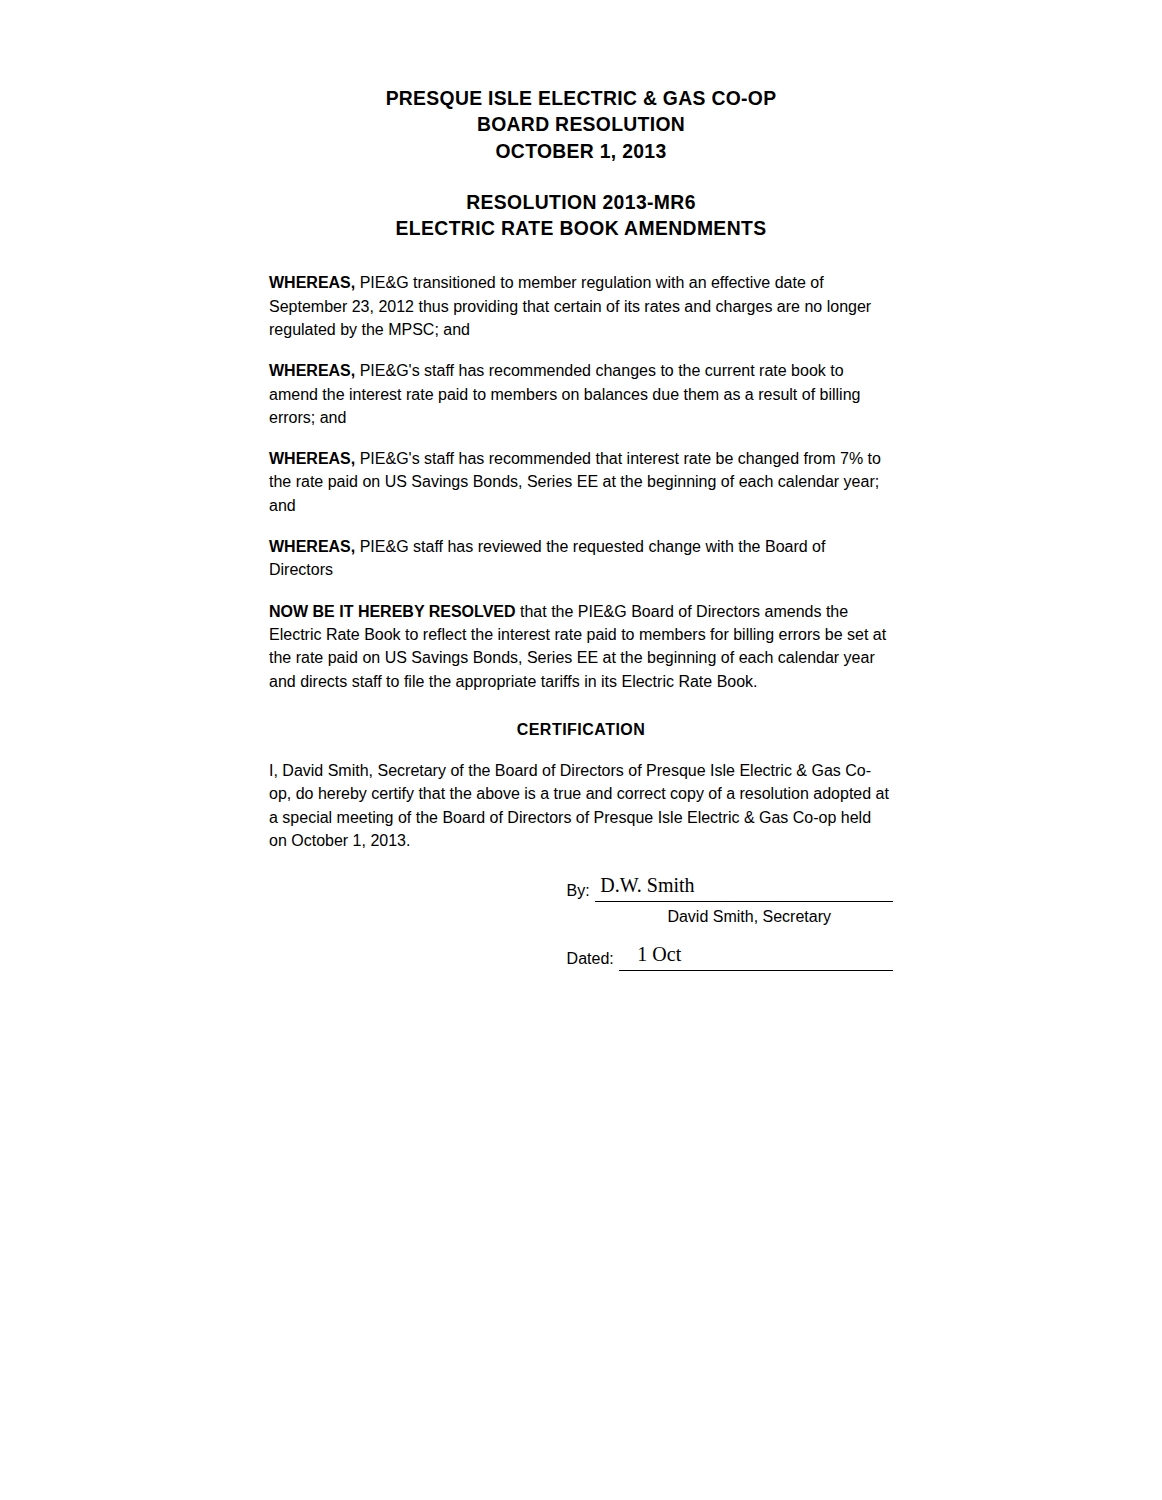PRESQUE ISLE ELECTRIC & GAS CO-OP BOARD RESOLUTION OCTOBER 1, 2013
RESOLUTION 2013-MR6 ELECTRIC RATE BOOK AMENDMENTS
WHEREAS, PIE&G transitioned to member regulation with an effective date of September 23, 2012 thus providing that certain of its rates and charges are no longer regulated by the MPSC; and
WHEREAS, PIE&G's staff has recommended changes to the current rate book to amend the interest rate paid to members on balances due them as a result of billing errors; and
WHEREAS, PIE&G's staff has recommended that interest rate be changed from 7% to the rate paid on US Savings Bonds, Series EE at the beginning of each calendar year; and
WHEREAS, PIE&G staff has reviewed the requested change with the Board of Directors
NOW BE IT HEREBY RESOLVED that the PIE&G Board of Directors amends the Electric Rate Book to reflect the interest rate paid to members for billing errors be set at the rate paid on US Savings Bonds, Series EE at the beginning of each calendar year and directs staff to file the appropriate tariffs in its Electric Rate Book.
CERTIFICATION
I, David Smith, Secretary of the Board of Directors of Presque Isle Electric & Gas Co-op, do hereby certify that the above is a true and correct copy of a resolution adopted at a special meeting of the Board of Directors of Presque Isle Electric & Gas Co-op held on October 1, 2013.
By: D.W. Smith
David Smith, Secretary
Dated: 1 Oct